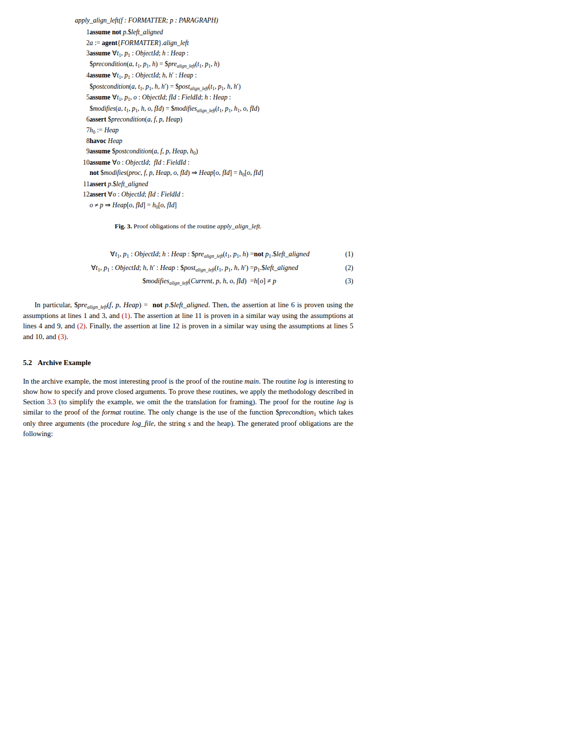apply_align_left(f : FORMATTER; p : PARAGRAPH)
| 1 | assume not p .$ left_aligned |
| 2 | a := agent { FORMATTER }. align_left |
| 3 | assume ∀ t 1 , p 1 : ObjectId ; h : Heap : |
| | $ precondition ( a , t 1 , p 1 , h ) = $ pre align_left ( t 1 , p 1 , h ) |
| 4 | assume ∀ t 1 , p 1 : ObjectId ; h , h ′ : Heap : |
| | $ postcondition ( a , t 1 , p 1 , h , h ′) = $ post align_left ( t 1 , p 1 , h , h ′) |
| 5 | assume ∀ t 1 , p 1 , o : ObjectId ; fId : FieldId ; h : Heap : |
| | $ modifies ( a , t 1 , p 1 , h , o , fId ) = $ modifies align_left ( t 1 , p 1 , h 1 , o , fId ) |
| 6 | assert $ precondition ( a , f , p , Heap ) |
| 7 | h 0 := Heap |
| 8 | havoc Heap |
| 9 | assume $ postcondition ( a , f , p , Heap , h 0 ) |
| 10 | assume ∀ o : ObjectId ; fId : FieldId : |
| | not $ modifies ( proc , f , p , Heap , o , fId ) ⇒ Heap [ o , fId ] = h 0 [ o , fId ] |
| 11 | assert p .$ left_aligned |
| 12 | assert ∀ o : ObjectId ; fId : FieldId : |
| | o ≠ p ⇒ Heap [ o , fId ] = h 0 [ o , fId ] |
Fig. 3. Proof obligations of the routine apply_align_left.
| ∀ t 1 , p 1 : ObjectId ; h : Heap : $ pre align_left ( t 1 , p 1 , h ) = | not p 1 .$ left_aligned | (1) |
| ∀ t 1 , p 1 : ObjectId ; h , h ′ : Heap : $ post align_left ( t 1 , p 1 , h , h ′) = | p 1 .$ left_aligned | (2) |
| $ modifies align_left ( Current , p , h , o , fId ) = | h [ o ] ≠ p | (3) |
In particular, $prealign_left(f, p, Heap) = not p.$left_aligned. Then, the assertion at line 6 is proven using the assumptions at lines 1 and 3, and (1). The assertion at line 11 is proven in a similar way using the assumptions at lines 4 and 9, and (2). Finally, the assertion at line 12 is proven in a similar way using the assumptions at lines 5 and 10, and (3).
5.2 Archive Example
In the archive example, the most interesting proof is the proof of the routine main. The routine log is interesting to show how to specify and prove closed arguments. To prove these routines, we apply the methodology described in Section 3.3 (to simplify the example, we omit the the translation for framing). The proof for the routine log is similar to the proof of the format routine. The only change is the use of the function $precondtion1 which takes only three arguments (the procedure log_file, the string s and the heap). The generated proof obligations are the following: